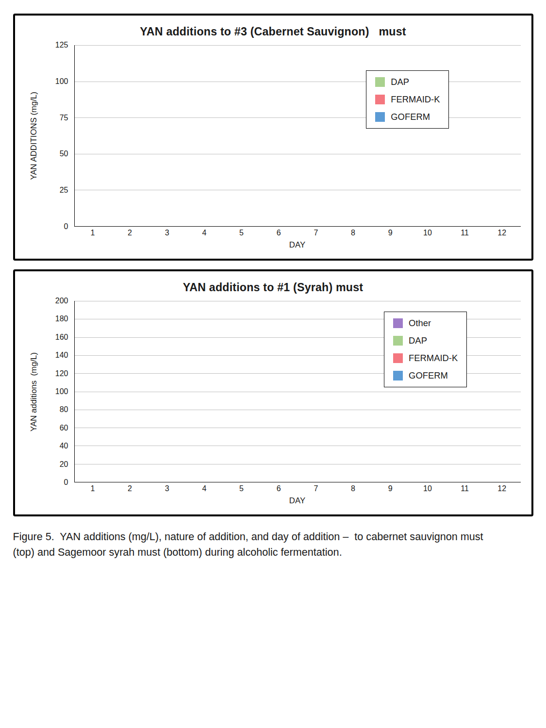YAN additions to #3 (Cabernet Sauvignon) must
YAN ADDITIONS (mg/L)
125 100 75 50 25 0
DAP
FERMAID-K
GOFERM
123456 789101112
DAY
YAN additions to #1 (Syrah) must
YAN additions (mg/L)
200 180 160 140 120 100 80 60 40 20 0
Other
DAP
FERMAID-K
GOFERM
123456 789101112
DAY
Figure 5. YAN additions (mg/L), nature of addition, and day of addition – to cabernet sauvignon must (top) and Sagemoor syrah must (bottom) during alcoholic fermentation.